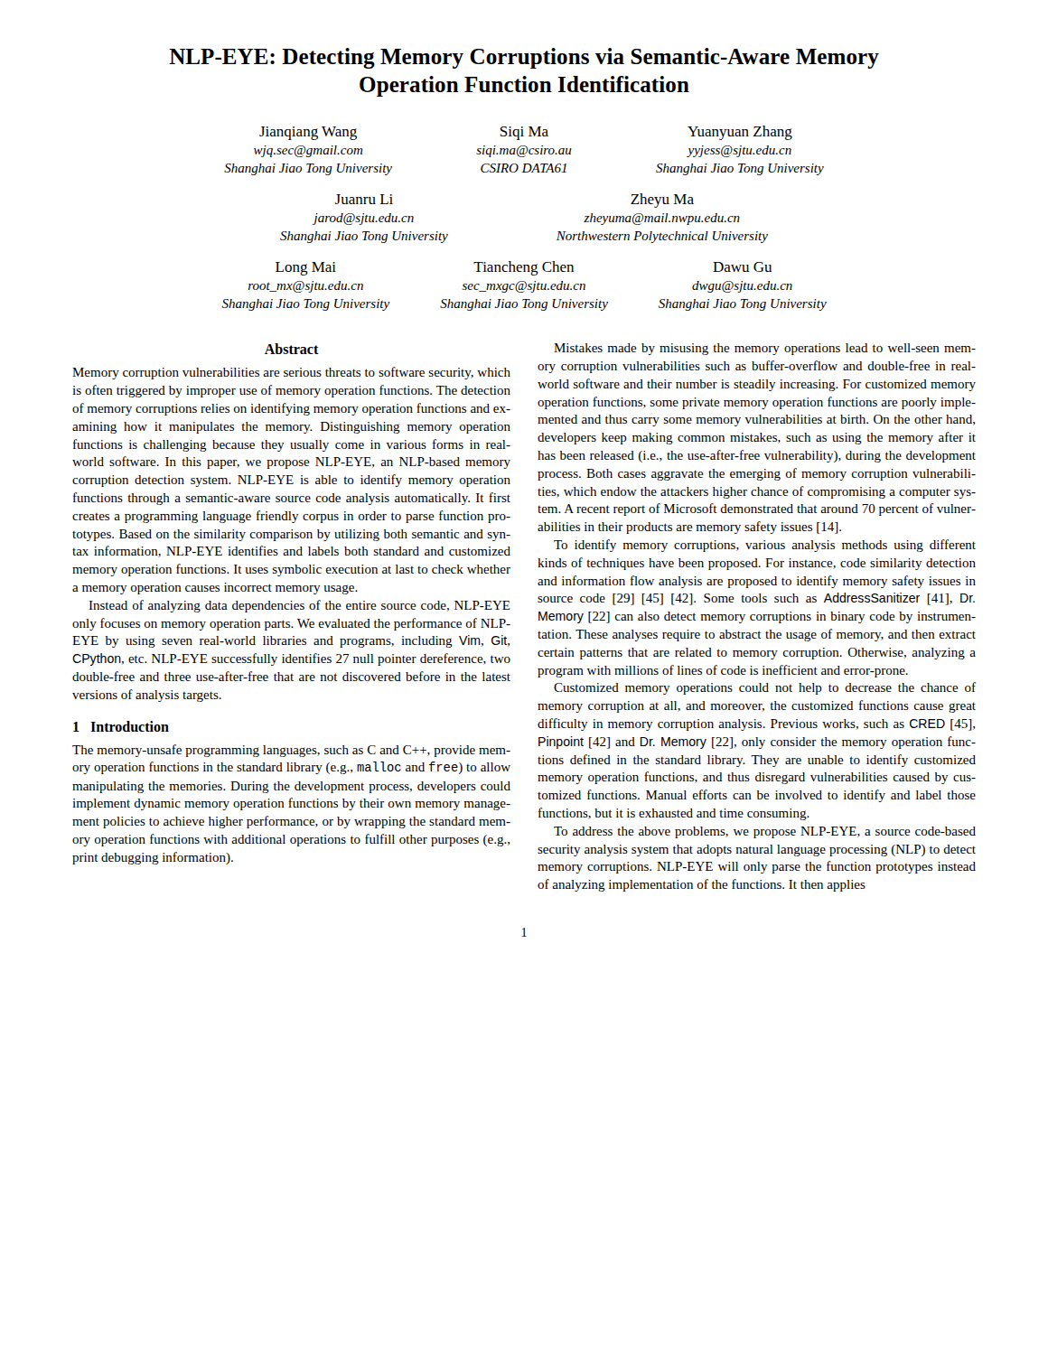NLP-EYE: Detecting Memory Corruptions via Semantic-Aware Memory
Operation Function Identification
Jianqiang Wang
wjq.sec@gmail.com
Shanghai Jiao Tong University
Siqi Ma
siqi.ma@csiro.au
CSIRO DATA61
Yuanyuan Zhang
yyjess@sjtu.edu.cn
Shanghai Jiao Tong University
Juanru Li
jarod@sjtu.edu.cn
Shanghai Jiao Tong University
Zheyu Ma
zheyuma@mail.nwpu.edu.cn
Northwestern Polytechnical University
Long Mai
root_mx@sjtu.edu.cn
Shanghai Jiao Tong University
Tiancheng Chen
sec_mxgc@sjtu.edu.cn
Shanghai Jiao Tong University
Dawu Gu
dwgu@sjtu.edu.cn
Shanghai Jiao Tong University
Abstract
Memory corruption vulnerabilities are serious threats to software security, which is often triggered by improper use of memory operation functions. The detection of memory corruptions relies on identifying memory operation functions and examining how it manipulates the memory. Distinguishing memory operation functions is challenging because they usually come in various forms in real-world software. In this paper, we propose NLP-EYE, an NLP-based memory corruption detection system. NLP-EYE is able to identify memory operation functions through a semantic-aware source code analysis automatically. It first creates a programming language friendly corpus in order to parse function prototypes. Based on the similarity comparison by utilizing both semantic and syntax information, NLP-EYE identifies and labels both standard and customized memory operation functions. It uses symbolic execution at last to check whether a memory operation causes incorrect memory usage.
Instead of analyzing data dependencies of the entire source code, NLP-EYE only focuses on memory operation parts. We evaluated the performance of NLP-EYE by using seven real-world libraries and programs, including Vim, Git, CPython, etc. NLP-EYE successfully identifies 27 null pointer dereference, two double-free and three use-after-free that are not discovered before in the latest versions of analysis targets.
1 Introduction
The memory-unsafe programming languages, such as C and C++, provide memory operation functions in the standard library (e.g., malloc and free) to allow manipulating the memories. During the development process, developers could implement dynamic memory operation functions by their own memory management policies to achieve higher performance, or by wrapping the standard memory operation functions with additional operations to fulfill other purposes (e.g., print debugging information).
Mistakes made by misusing the memory operations lead to well-seen memory corruption vulnerabilities such as buffer-overflow and double-free in real-world software and their number is steadily increasing. For customized memory operation functions, some private memory operation functions are poorly implemented and thus carry some memory vulnerabilities at birth. On the other hand, developers keep making common mistakes, such as using the memory after it has been released (i.e., the use-after-free vulnerability), during the development process. Both cases aggravate the emerging of memory corruption vulnerabilities, which endow the attackers higher chance of compromising a computer system. A recent report of Microsoft demonstrated that around 70 percent of vulnerabilities in their products are memory safety issues [14].
To identify memory corruptions, various analysis methods using different kinds of techniques have been proposed. For instance, code similarity detection and information flow analysis are proposed to identify memory safety issues in source code [29] [45] [42]. Some tools such as AddressSanitizer [41], Dr. Memory [22] can also detect memory corruptions in binary code by instrumentation. These analyses require to abstract the usage of memory, and then extract certain patterns that are related to memory corruption. Otherwise, analyzing a program with millions of lines of code is inefficient and error-prone.
Customized memory operations could not help to decrease the chance of memory corruption at all, and moreover, the customized functions cause great difficulty in memory corruption analysis. Previous works, such as CRED [45], Pinpoint [42] and Dr. Memory [22], only consider the memory operation functions defined in the standard library. They are unable to identify customized memory operation functions, and thus disregard vulnerabilities caused by customized functions. Manual efforts can be involved to identify and label those functions, but it is exhausted and time consuming.
To address the above problems, we propose NLP-EYE, a source code-based security analysis system that adopts natural language processing (NLP) to detect memory corruptions. NLP-EYE will only parse the function prototypes instead of analyzing implementation of the functions. It then applies
1